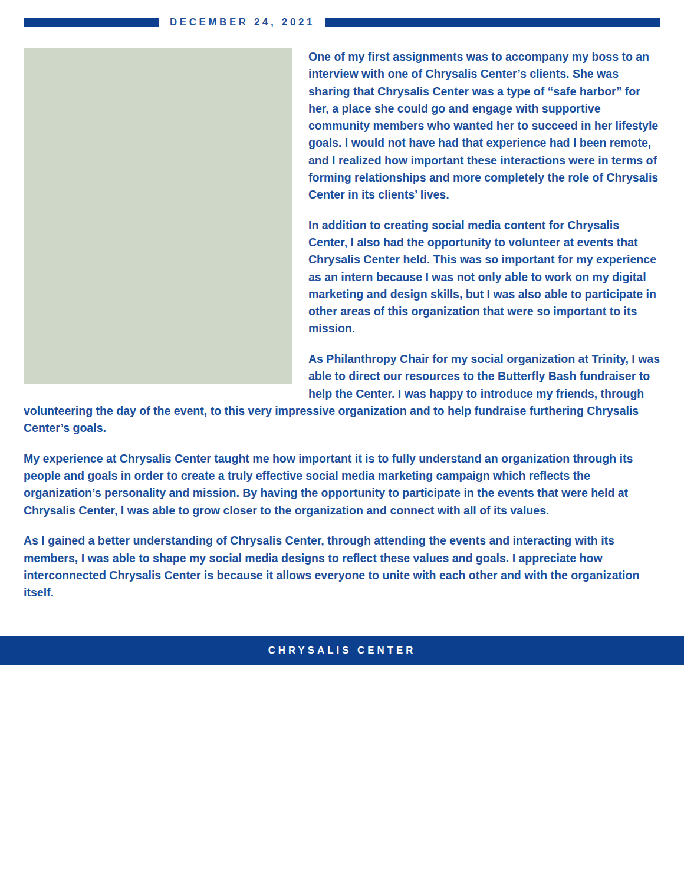December 24, 2021
One of my first assignments was to accompany my boss to an interview with one of Chrysalis Center’s clients. She was sharing that Chrysalis Center was a type of “safe harbor” for her, a place she could go and engage with supportive community members who wanted her to succeed in her lifestyle goals. I would not have had that experience had I been remote, and I realized how important these interactions were in terms of forming relationships and more completely the role of Chrysalis Center in its clients’ lives.
In addition to creating social media content for Chrysalis Center, I also had the opportunity to volunteer at events that Chrysalis Center held. This was so important for my experience as an intern because I was not only able to work on my digital marketing and design skills, but I was also able to participate in other areas of this organization that were so important to its mission.
As Philanthropy Chair for my social organization at Trinity, I was able to direct our resources to the Butterfly Bash fundraiser to help the Center. I was happy to introduce my friends, through volunteering the day of the event, to this very impressive organization and to help fundraise furthering Chrysalis Center’s goals.
My experience at Chrysalis Center taught me how important it is to fully understand an organization through its people and goals in order to create a truly effective social media marketing campaign which reflects the organization’s personality and mission. By having the opportunity to participate in the events that were held at Chrysalis Center, I was able to grow closer to the organization and connect with all of its values.
As I gained a better understanding of Chrysalis Center, through attending the events and interacting with its members, I was able to shape my social media designs to reflect these values and goals. I appreciate how interconnected Chrysalis Center is because it allows everyone to unite with each other and with the organization itself.
Chrysalis Center